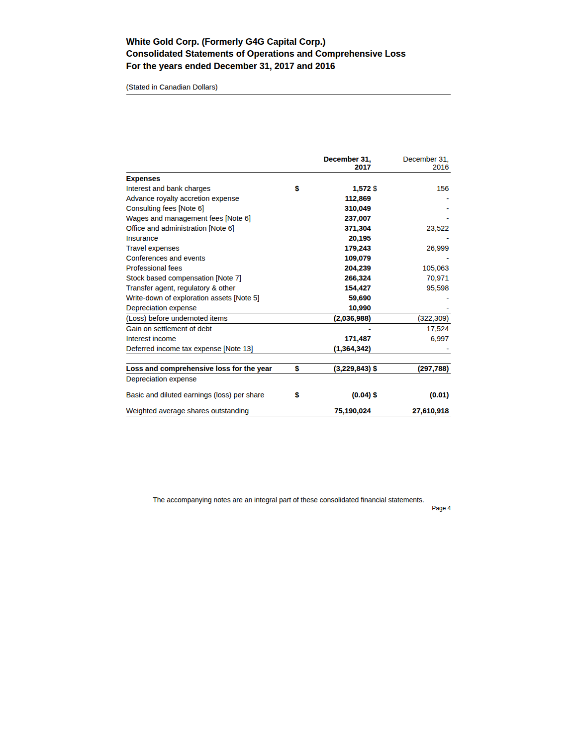White Gold Corp. (Formerly G4G Capital Corp.)
Consolidated Statements of Operations and Comprehensive Loss
For the years ended December 31, 2017 and 2016
(Stated in Canadian Dollars)
| | | December 31, 2017 | | December 31, 2016 |
| --- | --- | --- | --- | --- |
| Expenses | | | | |
| Interest and bank charges | $ | 1,572 | $ | 156 |
| Advance royalty accretion expense | | 112,869 | | - |
| Consulting fees [Note 6] | | 310,049 | | - |
| Wages and management fees [Note 6] | | 237,007 | | - |
| Office and administration [Note 6] | | 371,304 | | 23,522 |
| Insurance | | 20,195 | | - |
| Travel expenses | | 179,243 | | 26,999 |
| Conferences and events | | 109,079 | | - |
| Professional fees | | 204,239 | | 105,063 |
| Stock based compensation [Note 7] | | 266,324 | | 70,971 |
| Transfer agent, regulatory & other | | 154,427 | | 95,598 |
| Write-down of exploration assets [Note 5] | | 59,690 | | - |
| Depreciation expense | | 10,990 | | - |
| (Loss) before undernoted items | | (2,036,988) | | (322,309) |
| Gain on settlement of debt | | - | | 17,524 |
| Interest income | | 171,487 | | 6,997 |
| Deferred income tax expense [Note 13] | | (1,364,342) | | - |
| Loss and comprehensive loss for the year | $ | (3,229,843) | $ | (297,788) |
| Depreciation expense | | | | |
| Basic and diluted earnings (loss) per share | $ | (0.04) | $ | (0.01) |
| Weighted average shares outstanding | | 75,190,024 | | 27,610,918 |
The accompanying notes are an integral part of these consolidated financial statements.
Page 4